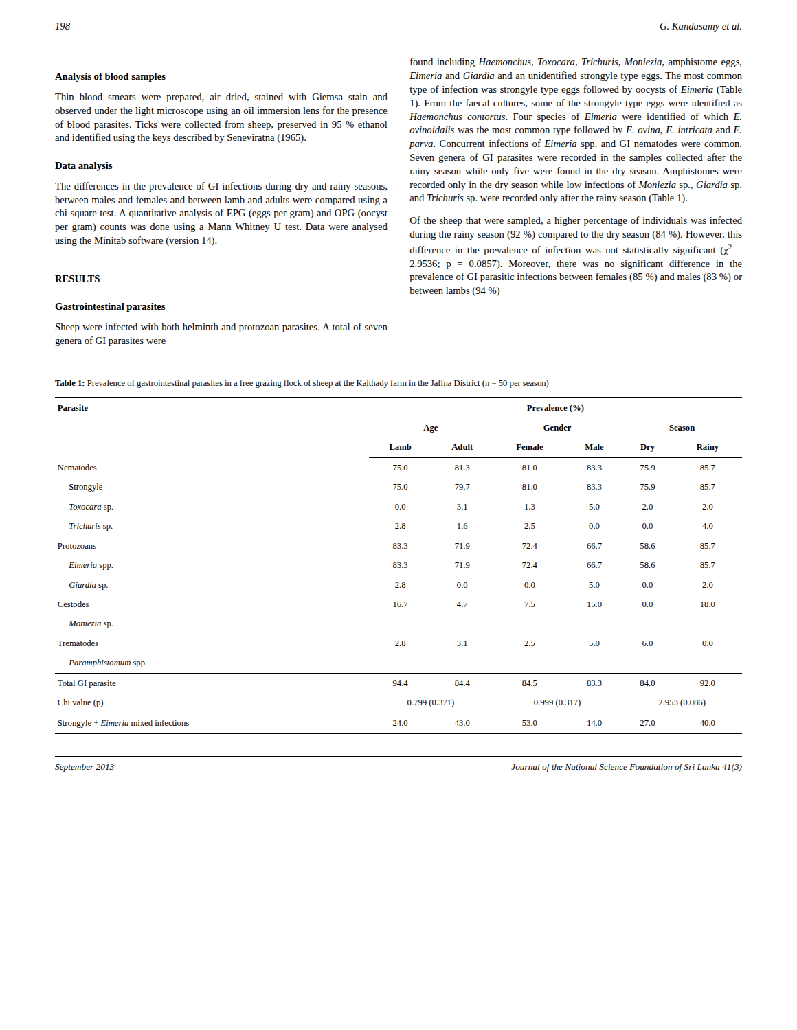198 G. Kandasamy et al.
Analysis of blood samples
Thin blood smears were prepared, air dried, stained with Giemsa stain and observed under the light microscope using an oil immersion lens for the presence of blood parasites. Ticks were collected from sheep, preserved in 95 % ethanol and identified using the keys described by Seneviratna (1965).
Data analysis
The differences in the prevalence of GI infections during dry and rainy seasons, between males and females and between lamb and adults were compared using a chi square test. A quantitative analysis of EPG (eggs per gram) and OPG (oocyst per gram) counts was done using a Mann Whitney U test. Data were analysed using the Minitab software (version 14).
RESULTS
Gastrointestinal parasites
Sheep were infected with both helminth and protozoan parasites. A total of seven genera of GI parasites were
found including Haemonchus, Toxocara, Trichuris, Moniezia, amphistome eggs, Eimeria and Giardia and an unidentified strongyle type eggs. The most common type of infection was strongyle type eggs followed by oocysts of Eimeria (Table 1). From the faecal cultures, some of the strongyle type eggs were identified as Haemonchus contortus. Four species of Eimeria were identified of which E. ovinoidalis was the most common type followed by E. ovina, E. intricata and E. parva. Concurrent infections of Eimeria spp. and GI nematodes were common. Seven genera of GI parasites were recorded in the samples collected after the rainy season while only five were found in the dry season. Amphistomes were recorded only in the dry season while low infections of Moniezia sp., Giardia sp. and Trichuris sp. were recorded only after the rainy season (Table 1).
Of the sheep that were sampled, a higher percentage of individuals was infected during the rainy season (92 %) compared to the dry season (84 %). However, this difference in the prevalence of infection was not statistically significant (χ2 = 2.9536; p = 0.0857). Moreover, there was no significant difference in the prevalence of GI parasitic infections between females (85 %) and males (83 %) or between lambs (94 %)
Table 1: Prevalence of gastrointestinal parasites in a free grazing flock of sheep at the Kaithady farm in the Jaffna District (n = 50 per season)
| Parasite | Prevalence (%) |
| --- | --- |
| Age | Gender | Season |
| Lamb | Adult | Female | Male | Dry | Rainy |
| Nematodes | 75.0 | 81.3 | 81.0 | 83.3 | 75.9 | 85.7 |
| Strongyle | 75.0 | 79.7 | 81.0 | 83.3 | 75.9 | 85.7 |
| Toxocara sp. | 0.0 | 3.1 | 1.3 | 5.0 | 2.0 | 2.0 |
| Trichuris sp. | 2.8 | 1.6 | 2.5 | 0.0 | 0.0 | 4.0 |
| Protozoans | 83.3 | 71.9 | 72.4 | 66.7 | 58.6 | 85.7 |
| Eimeria spp. | 83.3 | 71.9 | 72.4 | 66.7 | 58.6 | 85.7 |
| Giardia sp. | 2.8 | 0.0 | 0.0 | 5.0 | 0.0 | 2.0 |
| Cestodes | 16.7 | 4.7 | 7.5 | 15.0 | 0.0 | 18.0 |
| Moniezia sp. | | | | | | |
| Trematodes | 2.8 | 3.1 | 2.5 | 5.0 | 6.0 | 0.0 |
| Paramphistomum spp. | | | | | | |
| Total GI parasite | 94.4 | 84.4 | 84.5 | 83.3 | 84.0 | 92.0 |
| Chi value (p) | 0.799 (0.371) | 0.999 (0.317) | 2.953 (0.086) |
| Strongyle + Eimeria mixed infections | 24.0 | 43.0 | 53.0 | 14.0 | 27.0 | 40.0 |
September 2013 Journal of the National Science Foundation of Sri Lanka 41(3)